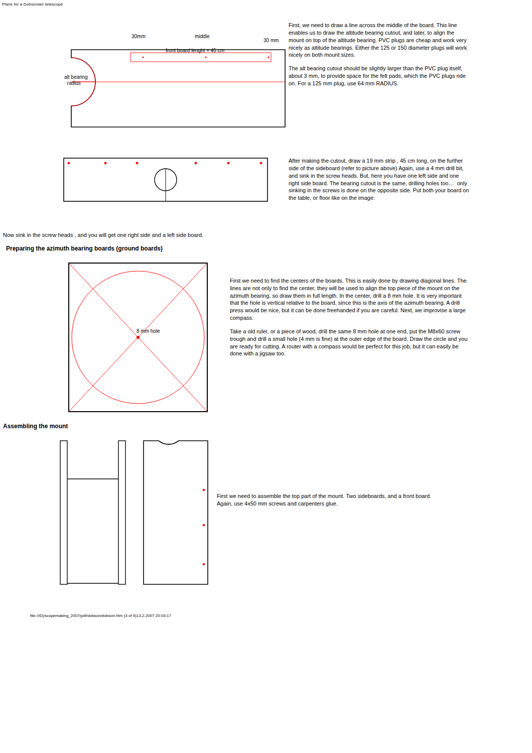Plans for a Dobsonian telescope
30mm middle 30 mm front board lenght = 45 cm alt bearing
radius
First, we need to draw a line across the middle of the board. This line enables us to draw the altitude bearing cutout, and later, to align the mount on top of the altitude bearing. PVC plugs are cheap and work very nicely as altitude bearings. Either the 125 or 150 diameter plugs will work nicely on both mount sizes.
The alt bearing cutout should be slightly larger than the PVC plug itself, about 3 mm, to provide space for the felt pads, which the PVC plugs ride on. For a 125 mm plug, use 64 mm RADIUS.
After making the cutout, draw a 19 mm strip , 45 cm long, on the further side of the sideboard (refer to picture above) Again, use a 4 mm drill bit, and sink in the screw heads. But, here you have one left side and one right side board. The bearing cutout is the same, drilling holes too… only sinking in the screws is done on the opposite side. Put both your board on the table, or floor like on the image:
Now sink in the screw heads , and you will get one right side and a left side board.
Preparing the azimuth bearing boards (ground boards)
8 mm hole
First we need to find the centers of the boards. This is easily done by drawing diagonal lines. The lines are not only to find the center, they will be used to align the top piece of the mount on the azimuth bearing, so draw them in full length. In the center, drill a 8 mm hole. It is very important that the hole is vertical relative to the board, since this is the axis of the azimuth bearing. A drill press would be nice, but it can be done freehanded if you are careful. Next, we improvise a large compass.
Take a old ruler, or a piece of wood, drill the same 8 mm hole at one end, put the M8x60 screw trough and drill a small hole (4 mm is fine) at the outer edge of the board. Draw the circle and you are ready for cutting. A router with a compass would be perfect for this job, but it can easily be done with a jigsaw too.
Assembling the mount
First we need to assemble the top part of the mount. Two sideboards, and a front board.
Again, use 4x50 mm screws and carpenters glue.
file:///D|/scopemaking_2007/pdf/dobson/dobson.htm (3 of 5)13.2.2007 20:03:17